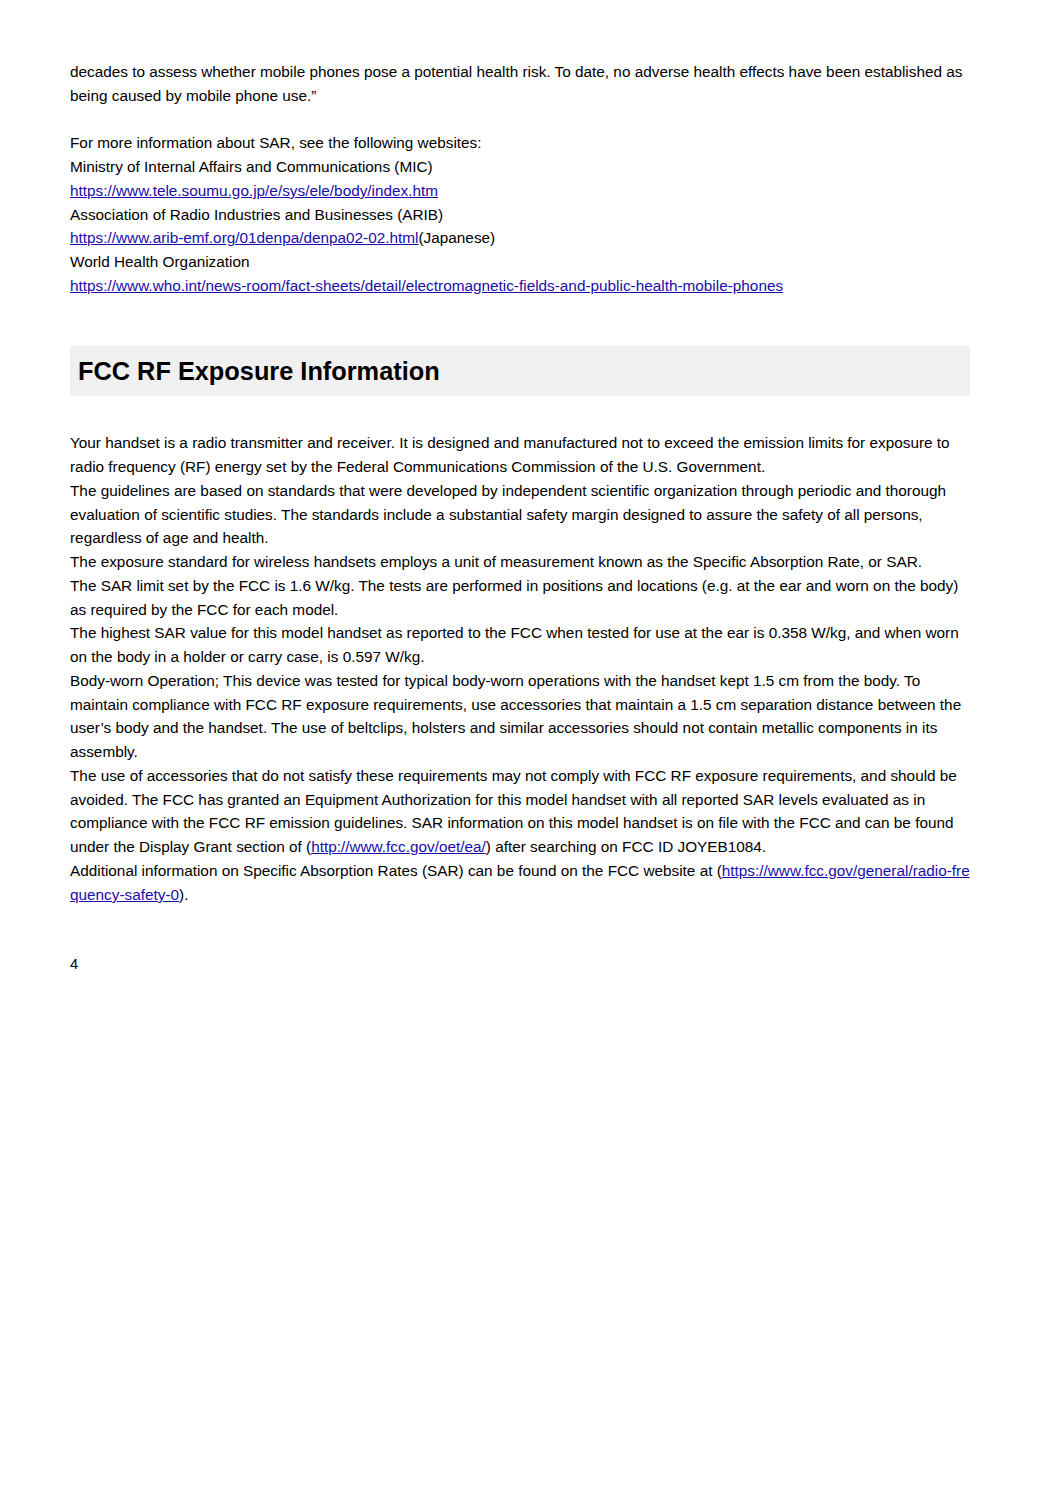decades to assess whether mobile phones pose a potential health risk. To date, no adverse health effects have been established as being caused by mobile phone use.”
For more information about SAR, see the following websites:
Ministry of Internal Affairs and Communications (MIC)
https://www.tele.soumu.go.jp/e/sys/ele/body/index.htm
Association of Radio Industries and Businesses (ARIB)
https://www.arib-emf.org/01denpa/denpa02-02.html(Japanese)
World Health Organization
https://www.who.int/news-room/fact-sheets/detail/electromagnetic-fields-and-public-health-mobile-phones
FCC RF Exposure Information
Your handset is a radio transmitter and receiver. It is designed and manufactured not to exceed the emission limits for exposure to radio frequency (RF) energy set by the Federal Communications Commission of the U.S. Government.
The guidelines are based on standards that were developed by independent scientific organization through periodic and thorough evaluation of scientific studies. The standards include a substantial safety margin designed to assure the safety of all persons, regardless of age and health.
The exposure standard for wireless handsets employs a unit of measurement known as the Specific Absorption Rate, or SAR.
The SAR limit set by the FCC is 1.6 W/kg. The tests are performed in positions and locations (e.g. at the ear and worn on the body) as required by the FCC for each model.
The highest SAR value for this model handset as reported to the FCC when tested for use at the ear is 0.358 W/kg, and when worn on the body in a holder or carry case, is 0.597 W/kg.
Body-worn Operation; This device was tested for typical body-worn operations with the handset kept 1.5 cm from the body. To maintain compliance with FCC RF exposure requirements, use accessories that maintain a 1.5 cm separation distance between the user’s body and the handset. The use of beltclips, holsters and similar accessories should not contain metallic components in its assembly.
The use of accessories that do not satisfy these requirements may not comply with FCC RF exposure requirements, and should be avoided. The FCC has granted an Equipment Authorization for this model handset with all reported SAR levels evaluated as in compliance with the FCC RF emission guidelines. SAR information on this model handset is on file with the FCC and can be found under the Display Grant section of (http://www.fcc.gov/oet/ea/) after searching on FCC ID JOYEB1084.
Additional information on Specific Absorption Rates (SAR) can be found on the FCC website at (https://www.fcc.gov/general/radio-frequency-safety-0).
4